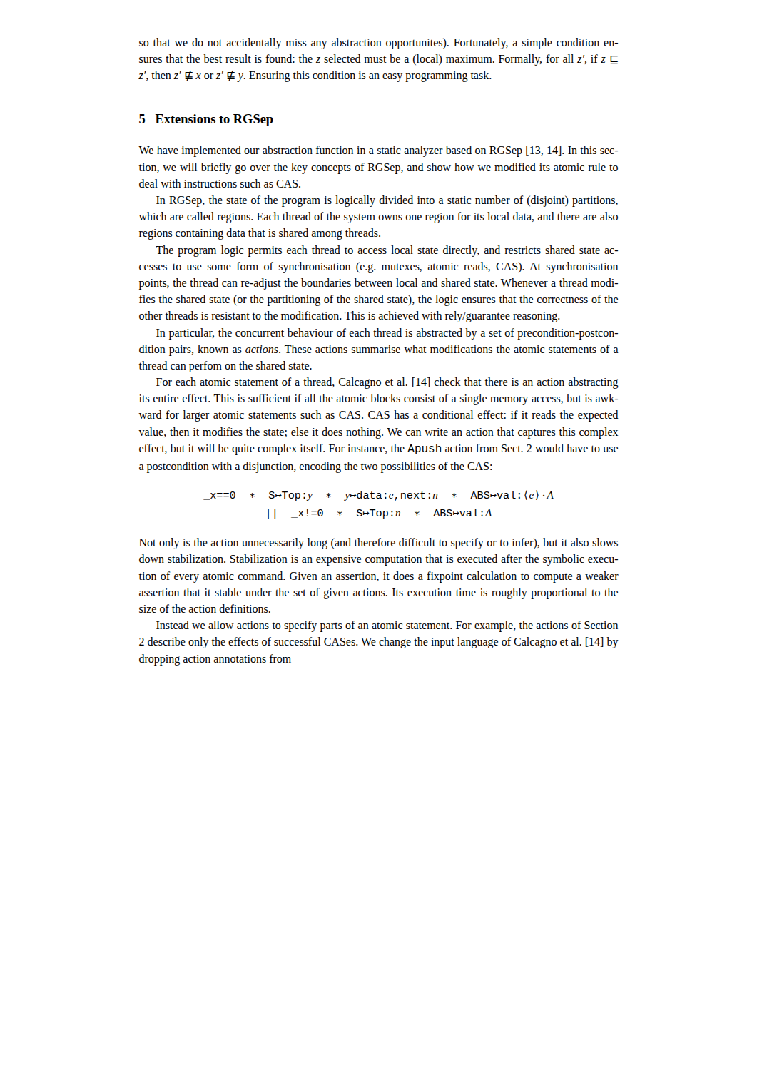so that we do not accidentally miss any abstraction opportunites). Fortunately, a simple condition ensures that the best result is found: the z selected must be a (local) maximum. Formally, for all z′, if z ⊑ z′, then z′ ⋢ x or z′ ⋢ y. Ensuring this condition is an easy programming task.
5 Extensions to RGSep
We have implemented our abstraction function in a static analyzer based on RGSep [13, 14]. In this section, we will briefly go over the key concepts of RGSep, and show how we modified its atomic rule to deal with instructions such as CAS.
In RGSep, the state of the program is logically divided into a static number of (disjoint) partitions, which are called regions. Each thread of the system owns one region for its local data, and there are also regions containing data that is shared among threads.
The program logic permits each thread to access local state directly, and restricts shared state accesses to use some form of synchronisation (e.g. mutexes, atomic reads, CAS). At synchronisation points, the thread can re-adjust the boundaries between local and shared state. Whenever a thread modifies the shared state (or the partitioning of the shared state), the logic ensures that the correctness of the other threads is resistant to the modification. This is achieved with rely/guarantee reasoning.
In particular, the concurrent behaviour of each thread is abstracted by a set of precondition-postcondition pairs, known as actions. These actions summarise what modifications the atomic statements of a thread can perfom on the shared state.
For each atomic statement of a thread, Calcagno et al. [14] check that there is an action abstracting its entire effect. This is sufficient if all the atomic blocks consist of a single memory access, but is awkward for larger atomic statements such as CAS. CAS has a conditional effect: if it reads the expected value, then it modifies the state; else it does nothing. We can write an action that captures this complex effect, but it will be quite complex itself. For instance, the Apush action from Sect. 2 would have to use a postcondition with a disjunction, encoding the two possibilities of the CAS:
_x==0 ∗ S↦Top:y ∗ y↦data:e,next:n ∗ ABS↦val:⟨e⟩·A
|| _x!=0 ∗ S↦Top:n ∗ ABS↦val:A
Not only is the action unnecessarily long (and therefore difficult to specify or to infer), but it also slows down stabilization. Stabilization is an expensive computation that is executed after the symbolic execution of every atomic command. Given an assertion, it does a fixpoint calculation to compute a weaker assertion that it stable under the set of given actions. Its execution time is roughly proportional to the size of the action definitions.
Instead we allow actions to specify parts of an atomic statement. For example, the actions of Section 2 describe only the effects of successful CASes. We change the input language of Calcagno et al. [14] by dropping action annotations from